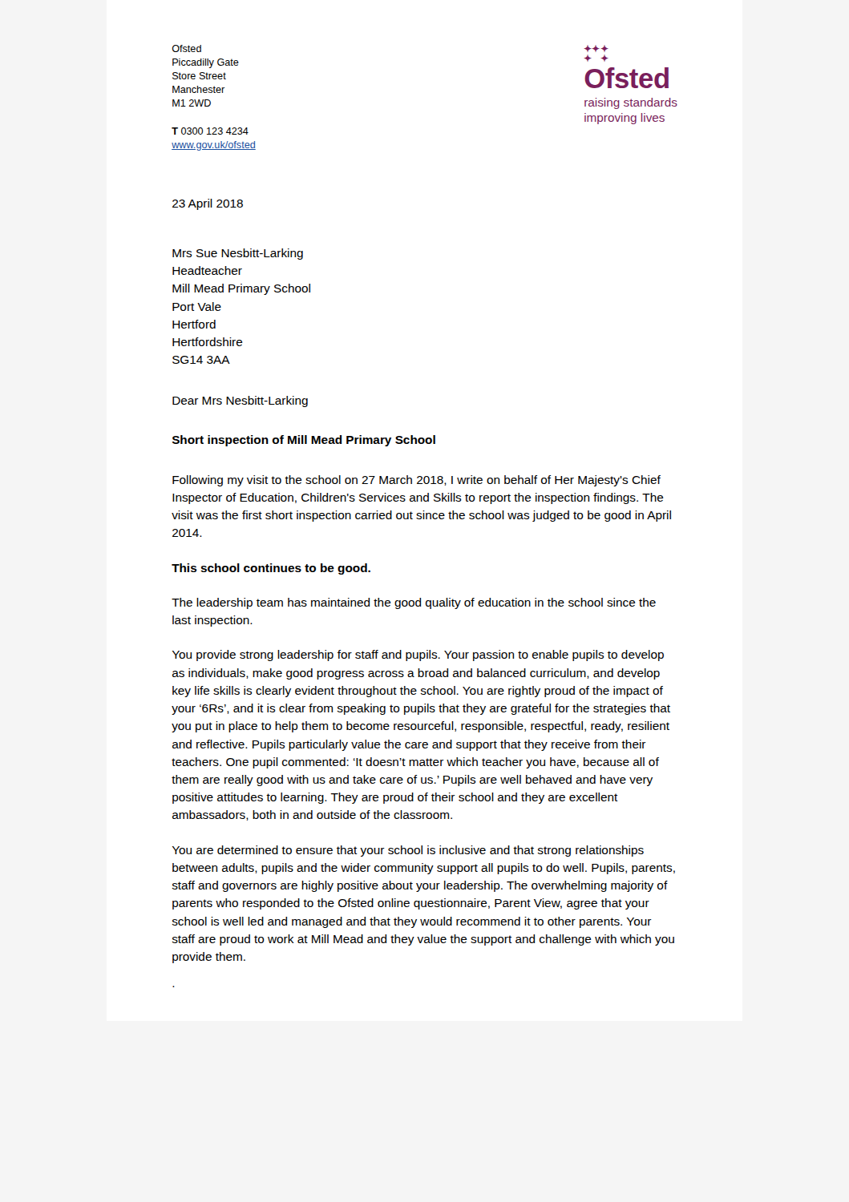Ofsted
Piccadilly Gate
Store Street
Manchester
M1 2WD
| T 0300 123 4234 |
| www.gov.uk/ofsted |
✦✦✦
✦ ✦
Ofsted
raising standards
improving lives
23 April 2018
Mrs Sue Nesbitt-Larking
Headteacher
Mill Mead Primary School
Port Vale
Hertford
Hertfordshire
SG14 3AA
Dear Mrs Nesbitt-Larking
Short inspection of Mill Mead Primary School
Following my visit to the school on 27 March 2018, I write on behalf of Her Majesty's Chief Inspector of Education, Children's Services and Skills to report the inspection findings. The visit was the first short inspection carried out since the school was judged to be good in April 2014.
This school continues to be good.
The leadership team has maintained the good quality of education in the school since the last inspection.
You provide strong leadership for staff and pupils. Your passion to enable pupils to develop as individuals, make good progress across a broad and balanced curriculum, and develop key life skills is clearly evident throughout the school. You are rightly proud of the impact of your ‘6Rs’, and it is clear from speaking to pupils that they are grateful for the strategies that you put in place to help them to become resourceful, responsible, respectful, ready, resilient and reflective. Pupils particularly value the care and support that they receive from their teachers. One pupil commented: ‘It doesn’t matter which teacher you have, because all of them are really good with us and take care of us.’ Pupils are well behaved and have very positive attitudes to learning. They are proud of their school and they are excellent ambassadors, both in and outside of the classroom.
You are determined to ensure that your school is inclusive and that strong relationships between adults, pupils and the wider community support all pupils to do well. Pupils, parents, staff and governors are highly positive about your leadership. The overwhelming majority of parents who responded to the Ofsted online questionnaire, Parent View, agree that your school is well led and managed and that they would recommend it to other parents. Your staff are proud to work at Mill Mead and they value the support and challenge with which you provide them.
.